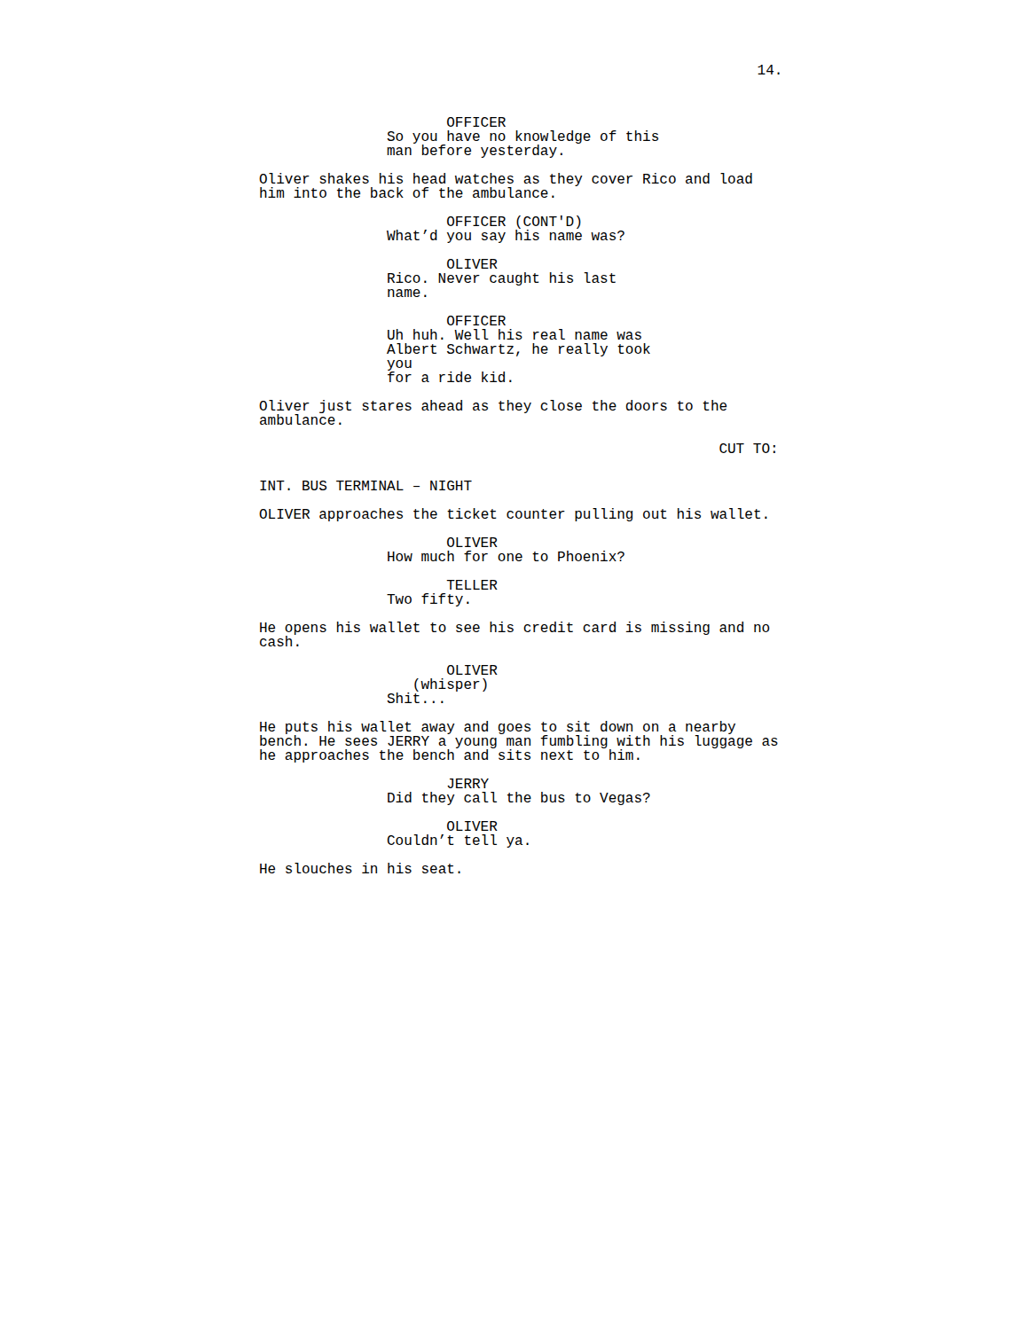14.
OFFICER
So you have no knowledge of this man before yesterday.
Oliver shakes his head watches as they cover Rico and load him into the back of the ambulance.
OFFICER (CONT'D)
What’d you say his name was?
OLIVER
Rico. Never caught his last name.
OFFICER
Uh huh. Well his real name was Albert Schwartz, he really took you for a ride kid.
Oliver just stares ahead as they close the doors to the ambulance.
CUT TO:
INT. BUS TERMINAL – NIGHT
OLIVER approaches the ticket counter pulling out his wallet.
OLIVER
How much for one to Phoenix?
TELLER
Two fifty.
He opens his wallet to see his credit card is missing and no cash.
OLIVER
(whisper)
Shit...
He puts his wallet away and goes to sit down on a nearby bench. He sees JERRY a young man fumbling with his luggage as he approaches the bench and sits next to him.
JERRY
Did they call the bus to Vegas?
OLIVER
Couldn’t tell ya.
He slouches in his seat.